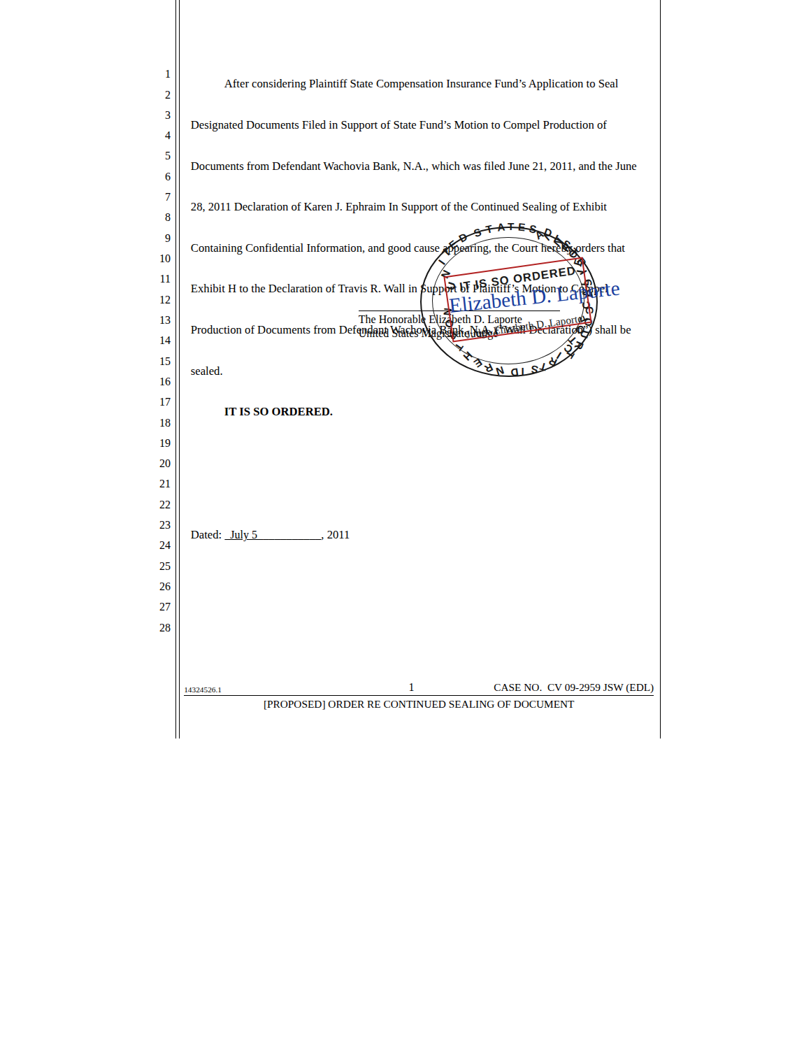1
2
3
4
5
6
7
8
9
10
11
12
13
14
15
16
17
18
19
20
21
22
23
24
25
26
27
28
After considering Plaintiff State Compensation Insurance Fund’s Application to Seal Designated Documents Filed in Support of State Fund’s Motion to Compel Production of Documents from Defendant Wachovia Bank, N.A., which was filed June 21, 2011, and the June 28, 2011 Declaration of Karen J. Ephraim In Support of the Continued Sealing of Exhibit Containing Confidential Information, and good cause appearing, the Court hereby orders that Exhibit H to the Declaration of Travis R. Wall in Support of Plaintiff’s Motion to Compel Production of Documents from Defendant Wachovia Bank, N.A. (“Wall Declaration”) shall be sealed.
IT IS SO ORDERED.
Dated: July 5 __________, 2011
The Honorable Elizabeth D. Laporte
United States Magistrate Judge
U N I T E D S T A T E S D I S T R I C T C O U R T N O R T H E R N D I S T R I C T O F C A L I F O R N I A
IT IS SO ORDERED
Elizabeth D. Laporte
Judge Elizabeth D. Laporte
14324526.1
1
CASE NO. CV 09-2959 JSW (EDL)
[PROPOSED] ORDER RE CONTINUED SEALING OF DOCUMENT